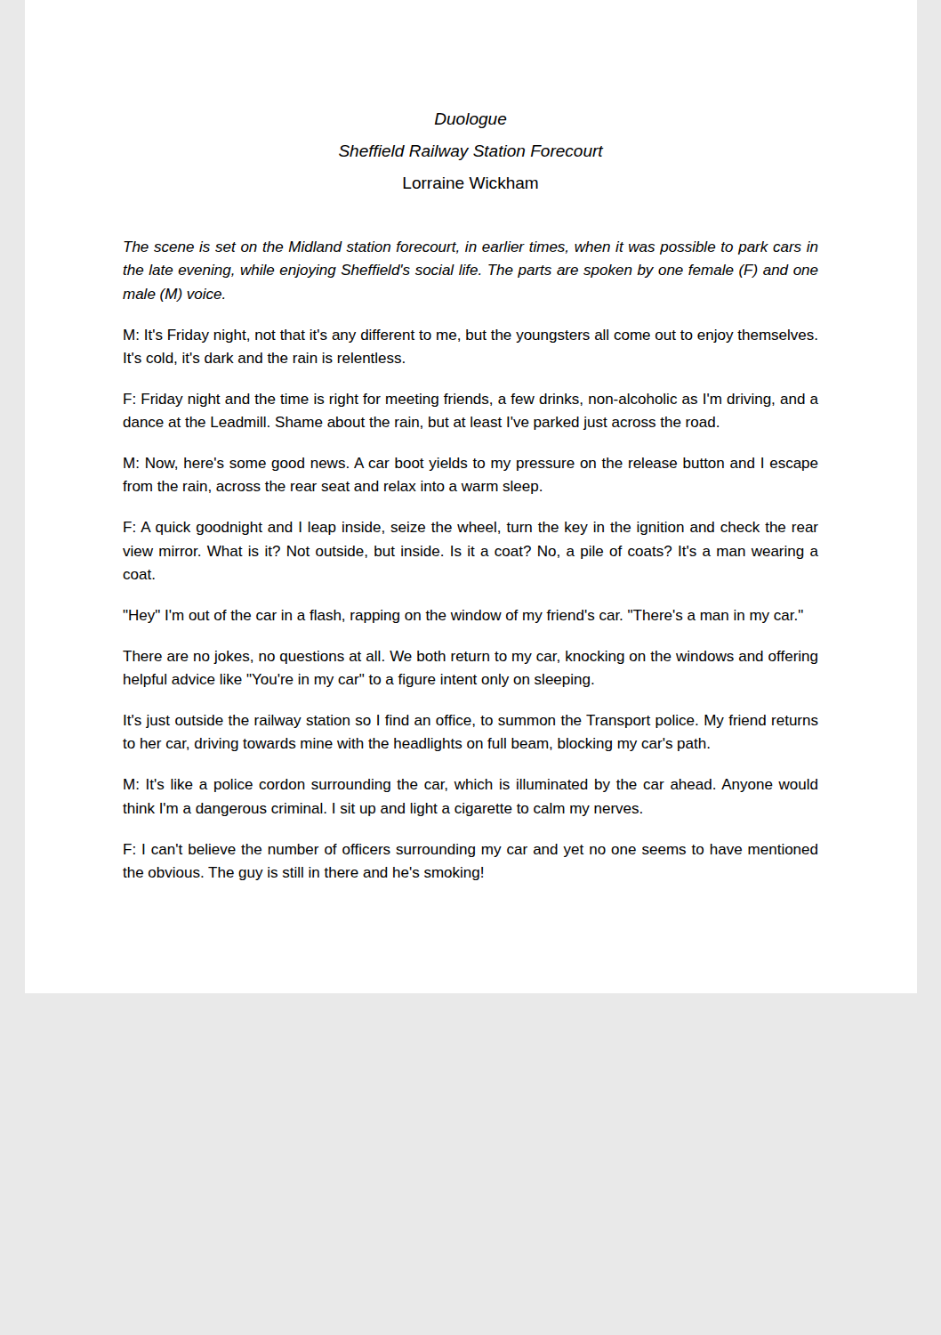Duologue
Sheffield Railway Station Forecourt
Lorraine Wickham
The scene is set on the Midland station forecourt, in earlier times, when it was possible to park cars in the late evening, while enjoying Sheffield's social life. The parts are spoken by one female (F) and one male (M) voice.
M: It's Friday night, not that it's any different to me, but the youngsters all come out to enjoy themselves. It's cold, it's dark and the rain is relentless.
F: Friday night and the time is right for meeting friends, a few drinks, non-alcoholic as I'm driving, and a dance at the Leadmill. Shame about the rain, but at least I've parked just across the road.
M: Now, here's some good news. A car boot yields to my pressure on the release button and I escape from the rain, across the rear seat and relax into a warm sleep.
F: A quick goodnight and I leap inside, seize the wheel, turn the key in the ignition and check the rear view mirror. What is it? Not outside, but inside. Is it a coat? No, a pile of coats? It's a man wearing a coat.
"Hey" I'm out of the car in a flash, rapping on the window of my friend's car. "There's a man in my car."
There are no jokes, no questions at all. We both return to my car, knocking on the windows and offering helpful advice like "You're in my car" to a figure intent only on sleeping.
It's just outside the railway station so I find an office, to summon the Transport police. My friend returns to her car, driving towards mine with the headlights on full beam, blocking my car's path.
M: It's like a police cordon surrounding the car, which is illuminated by the car ahead. Anyone would think I'm a dangerous criminal. I sit up and light a cigarette to calm my nerves.
F: I can't believe the number of officers surrounding my car and yet no one seems to have mentioned the obvious. The guy is still in there and he's smoking!